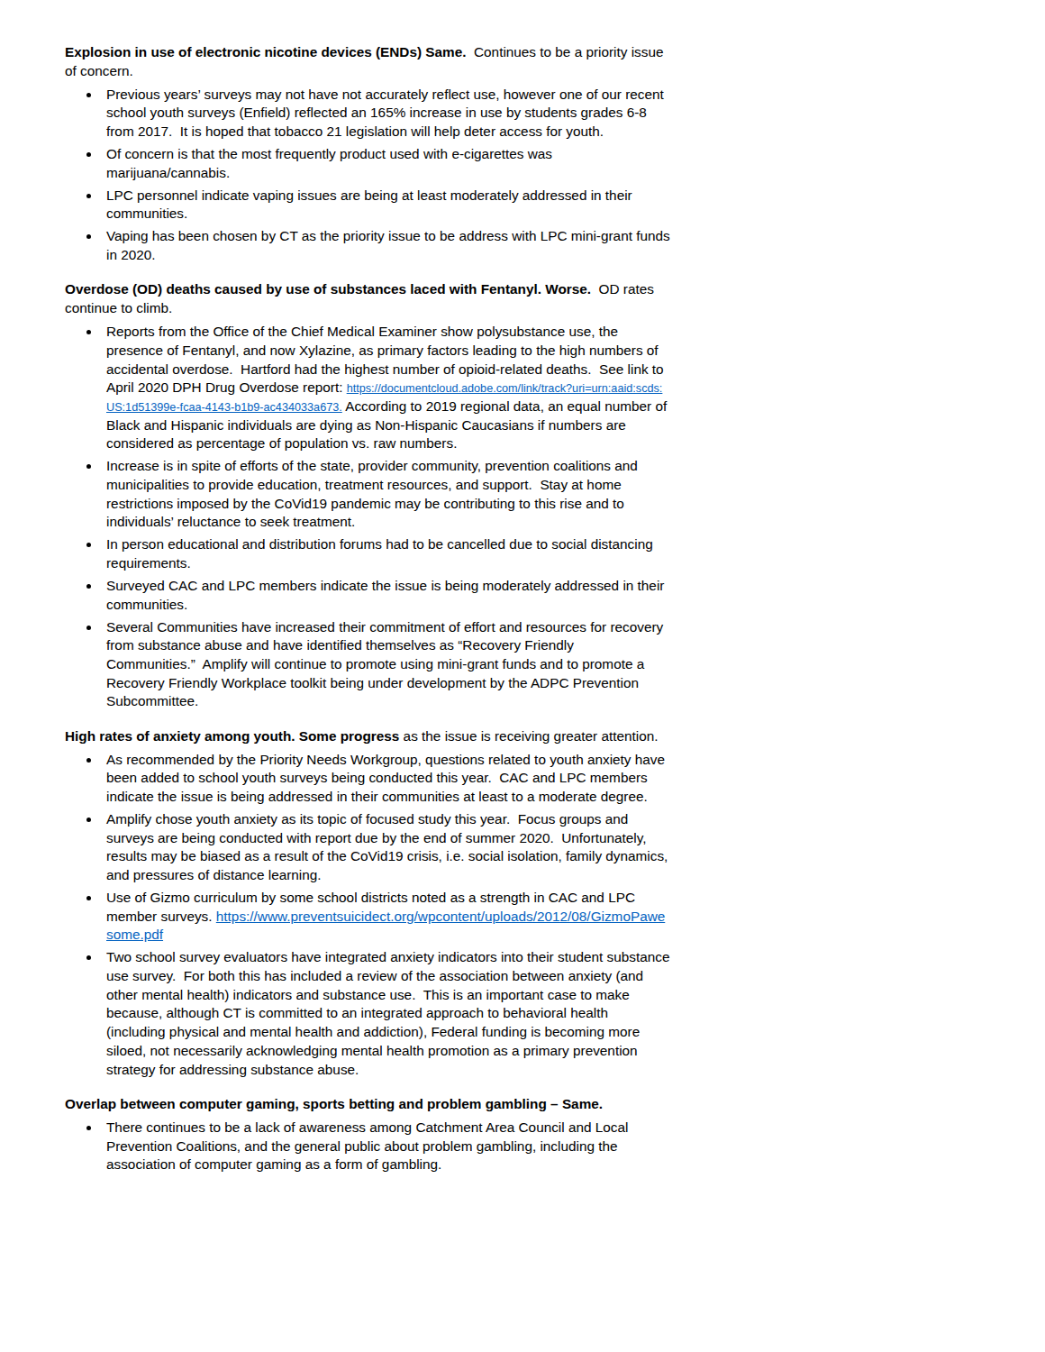Explosion in use of electronic nicotine devices (ENDs) Same. Continues to be a priority issue of concern.
Previous years’ surveys may not have not accurately reflect use, however one of our recent school youth surveys (Enfield) reflected an 165% increase in use by students grades 6-8 from 2017. It is hoped that tobacco 21 legislation will help deter access for youth.
Of concern is that the most frequently product used with e-cigarettes was marijuana/cannabis.
LPC personnel indicate vaping issues are being at least moderately addressed in their communities.
Vaping has been chosen by CT as the priority issue to be address with LPC mini-grant funds in 2020.
Overdose (OD) deaths caused by use of substances laced with Fentanyl. Worse. OD rates continue to climb.
Reports from the Office of the Chief Medical Examiner show polysubstance use, the presence of Fentanyl, and now Xylazine, as primary factors leading to the high numbers of accidental overdose. Hartford had the highest number of opioid-related deaths. See link to April 2020 DPH Drug Overdose report: https://documentcloud.adobe.com/link/track?uri=urn:aaid:scds:US:1d51399e-fcaa-4143-b1b9-ac434033a673. According to 2019 regional data, an equal number of Black and Hispanic individuals are dying as Non-Hispanic Caucasians if numbers are considered as percentage of population vs. raw numbers.
Increase is in spite of efforts of the state, provider community, prevention coalitions and municipalities to provide education, treatment resources, and support. Stay at home restrictions imposed by the CoVid19 pandemic may be contributing to this rise and to individuals’ reluctance to seek treatment.
In person educational and distribution forums had to be cancelled due to social distancing requirements.
Surveyed CAC and LPC members indicate the issue is being moderately addressed in their communities.
Several Communities have increased their commitment of effort and resources for recovery from substance abuse and have identified themselves as “Recovery Friendly Communities.” Amplify will continue to promote using mini-grant funds and to promote a Recovery Friendly Workplace toolkit being under development by the ADPC Prevention Subcommittee.
High rates of anxiety among youth. Some progress as the issue is receiving greater attention.
As recommended by the Priority Needs Workgroup, questions related to youth anxiety have been added to school youth surveys being conducted this year. CAC and LPC members indicate the issue is being addressed in their communities at least to a moderate degree.
Amplify chose youth anxiety as its topic of focused study this year. Focus groups and surveys are being conducted with report due by the end of summer 2020. Unfortunately, results may be biased as a result of the CoVid19 crisis, i.e. social isolation, family dynamics, and pressures of distance learning.
Use of Gizmo curriculum by some school districts noted as a strength in CAC and LPC member surveys. https://www.preventsuicidect.org/wpcontent/uploads/2012/08/GizmoPawesome.pdf
Two school survey evaluators have integrated anxiety indicators into their student substance use survey. For both this has included a review of the association between anxiety (and other mental health) indicators and substance use. This is an important case to make because, although CT is committed to an integrated approach to behavioral health (including physical and mental health and addiction), Federal funding is becoming more siloed, not necessarily acknowledging mental health promotion as a primary prevention strategy for addressing substance abuse.
Overlap between computer gaming, sports betting and problem gambling – Same.
There continues to be a lack of awareness among Catchment Area Council and Local Prevention Coalitions, and the general public about problem gambling, including the association of computer gaming as a form of gambling.